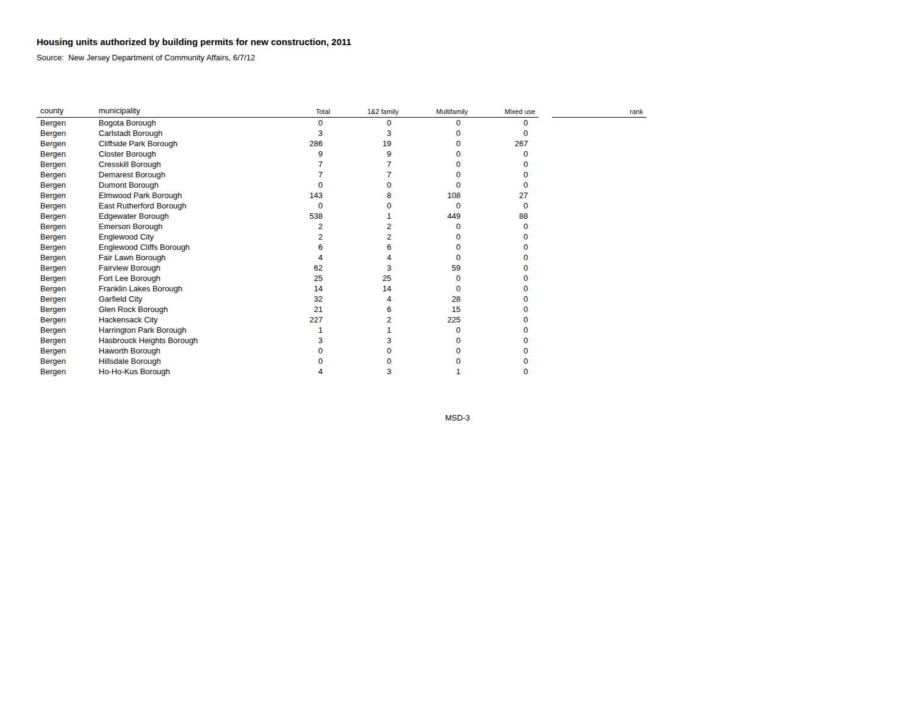Housing units authorized by building permits for new construction, 2011
Source: New Jersey Department of Community Affairs, 6/7/12
| county | municipality | Total | 1&2 family | Multifamily | Mixed use | | rank |
| --- | --- | --- | --- | --- | --- | --- | --- |
| Bergen | Bogota Borough | 0 | 0 | 0 | 0 | | |
| Bergen | Carlstadt Borough | 3 | 3 | 0 | 0 | | |
| Bergen | Cliffside Park Borough | 286 | 19 | 0 | 267 | | |
| Bergen | Closter Borough | 9 | 9 | 0 | 0 | | |
| Bergen | Cresskill Borough | 7 | 7 | 0 | 0 | | |
| Bergen | Demarest Borough | 7 | 7 | 0 | 0 | | |
| Bergen | Dumont Borough | 0 | 0 | 0 | 0 | | |
| Bergen | Elmwood Park Borough | 143 | 8 | 108 | 27 | | |
| Bergen | East Rutherford Borough | 0 | 0 | 0 | 0 | | |
| Bergen | Edgewater Borough | 538 | 1 | 449 | 88 | | |
| Bergen | Emerson Borough | 2 | 2 | 0 | 0 | | |
| Bergen | Englewood City | 2 | 2 | 0 | 0 | | |
| Bergen | Englewood Cliffs Borough | 6 | 6 | 0 | 0 | | |
| Bergen | Fair Lawn Borough | 4 | 4 | 0 | 0 | | |
| Bergen | Fairview Borough | 62 | 3 | 59 | 0 | | |
| Bergen | Fort Lee Borough | 25 | 25 | 0 | 0 | | |
| Bergen | Franklin Lakes Borough | 14 | 14 | 0 | 0 | | |
| Bergen | Garfield City | 32 | 4 | 28 | 0 | | |
| Bergen | Glen Rock Borough | 21 | 6 | 15 | 0 | | |
| Bergen | Hackensack City | 227 | 2 | 225 | 0 | | |
| Bergen | Harrington Park Borough | 1 | 1 | 0 | 0 | | |
| Bergen | Hasbrouck Heights Borough | 3 | 3 | 0 | 0 | | |
| Bergen | Haworth Borough | 0 | 0 | 0 | 0 | | |
| Bergen | Hillsdale Borough | 0 | 0 | 0 | 0 | | |
| Bergen | Ho-Ho-Kus Borough | 4 | 3 | 1 | 0 | | |
MSD-3